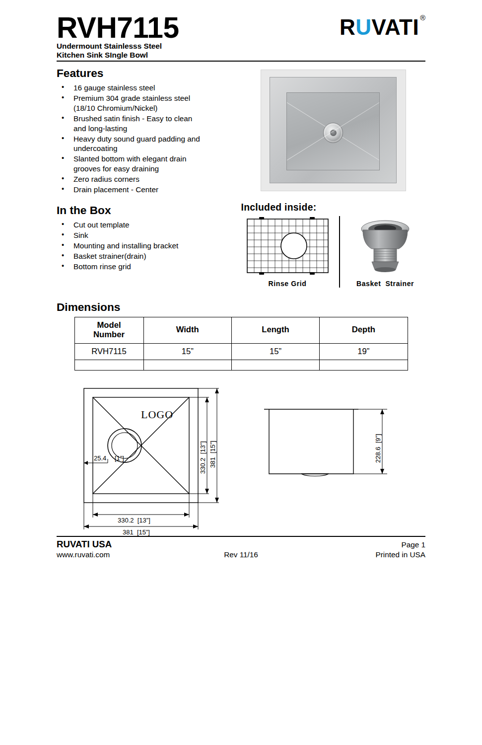RVH7115
Undermount Stainlesss Steel
Kitchen Sink SIngle Bowl
RUVATI®
Features
16 gauge stainless steel
Premium 304 grade stainless steel(18/10 Chromium/Nickel)
Brushed satin finish - Easy to cleanand long-lasting
Heavy duty sound guard padding andundercoating
Slanted bottom with elegant draingrooves for easy draining
Zero radius corners
Drain placement - Center
In the Box
Cut out template
Sink
Mounting and installing bracket
Basket strainer(drain)
Bottom rinse grid
Included inside:
Rinse Grid
Basket Strainer
Dimensions
| Model Number | Width | Length | Depth |
| --- | --- | --- | --- |
| RVH7115 | 15” | 15” | 19” |
LOGO 25.4 [1”] 330.2 [13”] 381 [15”] 330.2 [13”] 381 [15”] 228.6 [9”]
RUVATI USA
Page 1
www.ruvati.com Rev 11/16 Printed in USA